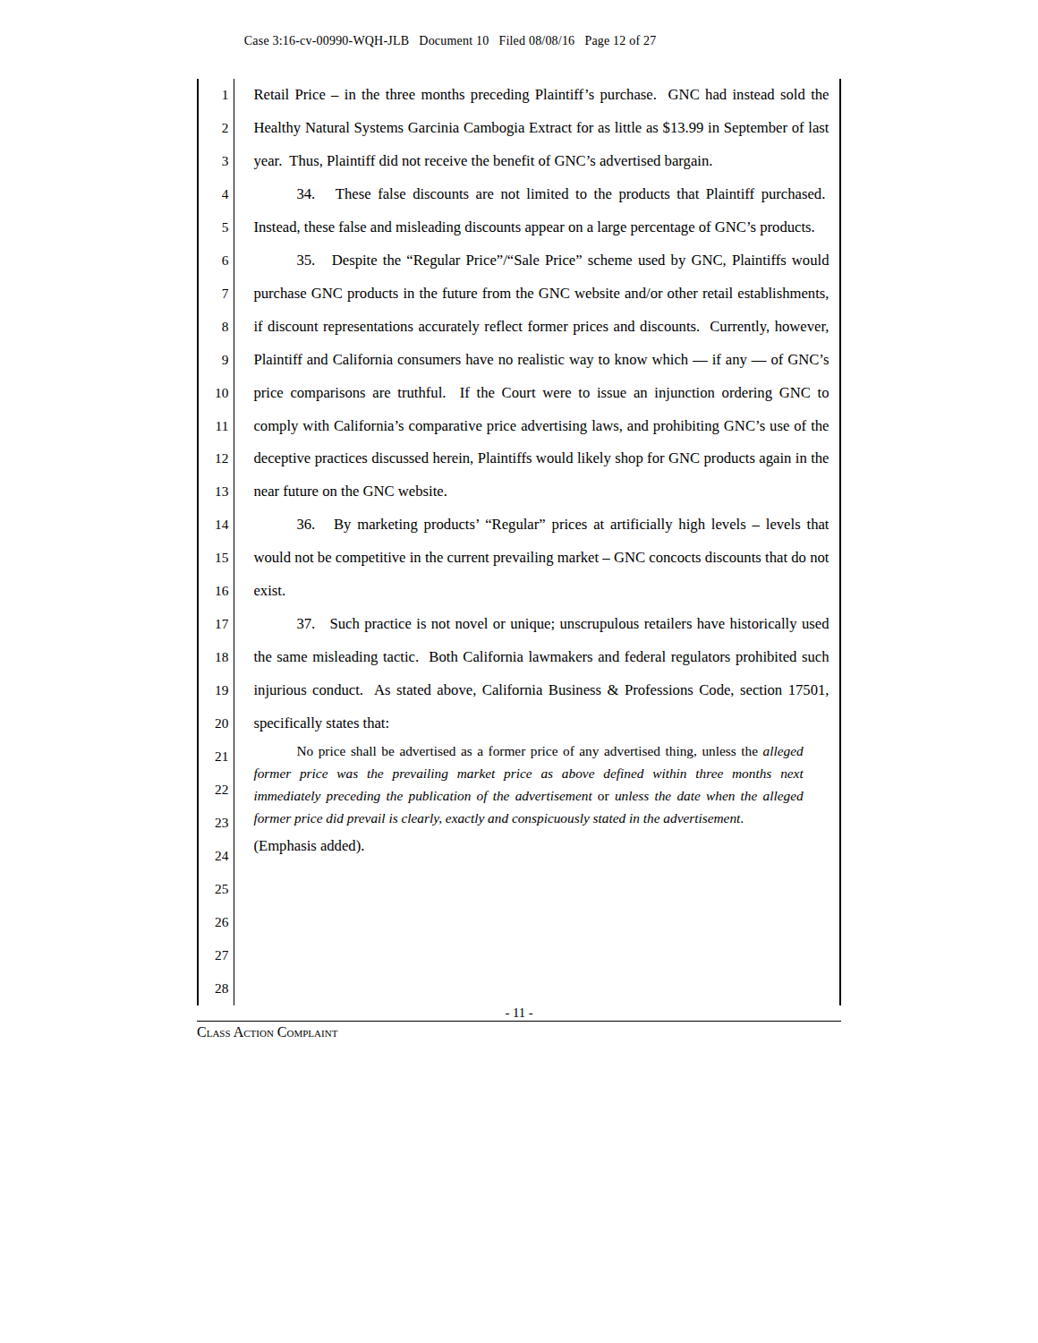Case 3:16-cv-00990-WQH-JLB Document 10 Filed 08/08/16 Page 12 of 27
1
2
3
4
5
6
7
8
9
10
11
12
13
14
15
16
17
18
19
20
21
22
23
24
25
26
27
28
Retail Price – in the three months preceding Plaintiff’s purchase. GNC had instead sold the Healthy Natural Systems Garcinia Cambogia Extract for as little as $13.99 in September of last year. Thus, Plaintiff did not receive the benefit of GNC’s advertised bargain.
34. These false discounts are not limited to the products that Plaintiff purchased. Instead, these false and misleading discounts appear on a large percentage of GNC’s products.
35. Despite the “Regular Price”/“Sale Price” scheme used by GNC, Plaintiffs would purchase GNC products in the future from the GNC website and/or other retail establishments, if discount representations accurately reflect former prices and discounts. Currently, however, Plaintiff and California consumers have no realistic way to know which — if any — of GNC’s price comparisons are truthful. If the Court were to issue an injunction ordering GNC to comply with California’s comparative price advertising laws, and prohibiting GNC’s use of the deceptive practices discussed herein, Plaintiffs would likely shop for GNC products again in the near future on the GNC website.
36. By marketing products’ “Regular” prices at artificially high levels – levels that would not be competitive in the current prevailing market – GNC concocts discounts that do not exist.
37. Such practice is not novel or unique; unscrupulous retailers have historically used the same misleading tactic. Both California lawmakers and federal regulators prohibited such injurious conduct. As stated above, California Business & Professions Code, section 17501, specifically states that:
No price shall be advertised as a former price of any advertised thing, unless the alleged former price was the prevailing market price as above defined within three months next immediately preceding the publication of the advertisement or unless the date when the alleged former price did prevail is clearly, exactly and conspicuously stated in the advertisement.
(Emphasis added).
- 11 -
Class Action Complaint